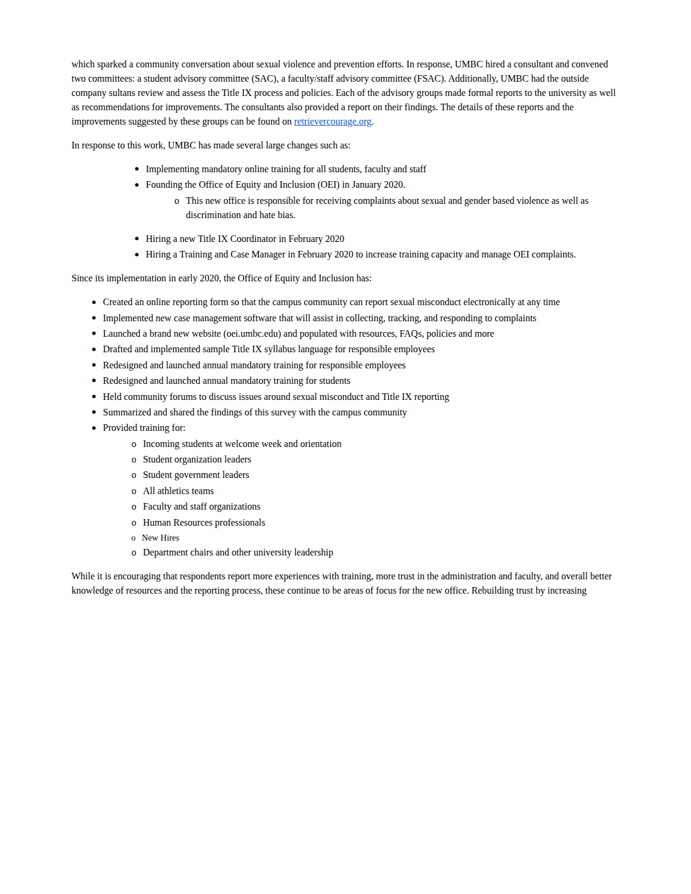which sparked a community conversation about sexual violence and prevention efforts. In response, UMBC hired a consultant and convened two committees: a student advisory committee (SAC), a faculty/staff advisory committee (FSAC). Additionally, UMBC had the outside company sultans review and assess the Title IX process and policies. Each of the advisory groups made formal reports to the university as well as recommendations for improvements. The consultants also provided a report on their findings. The details of these reports and the improvements suggested by these groups can be found on retrievercourage.org.
In response to this work, UMBC has made several large changes such as:
Implementing mandatory online training for all students, faculty and staff
Founding the Office of Equity and Inclusion (OEI) in January 2020.
This new office is responsible for receiving complaints about sexual and gender based violence as well as discrimination and hate bias.
Hiring a new Title IX Coordinator in February 2020
Hiring a Training and Case Manager in February 2020 to increase training capacity and manage OEI complaints.
Since its implementation in early 2020, the Office of Equity and Inclusion has:
Created an online reporting form so that the campus community can report sexual misconduct electronically at any time
Implemented new case management software that will assist in collecting, tracking, and responding to complaints
Launched a brand new website (oei.umbc.edu) and populated with resources, FAQs, policies and more
Drafted and implemented sample Title IX syllabus language for responsible employees
Redesigned and launched annual mandatory training for responsible employees
Redesigned and launched annual mandatory training for students
Held community forums to discuss issues around sexual misconduct and Title IX reporting
Summarized and shared the findings of this survey with the campus community
Provided training for:
Incoming students at welcome week and orientation
Student organization leaders
Student government leaders
All athletics teams
Faculty and staff organizations
Human Resources professionals
New Hires
Department chairs and other university leadership
While it is encouraging that respondents report more experiences with training, more trust in the administration and faculty, and overall better knowledge of resources and the reporting process, these continue to be areas of focus for the new office. Rebuilding trust by increasing